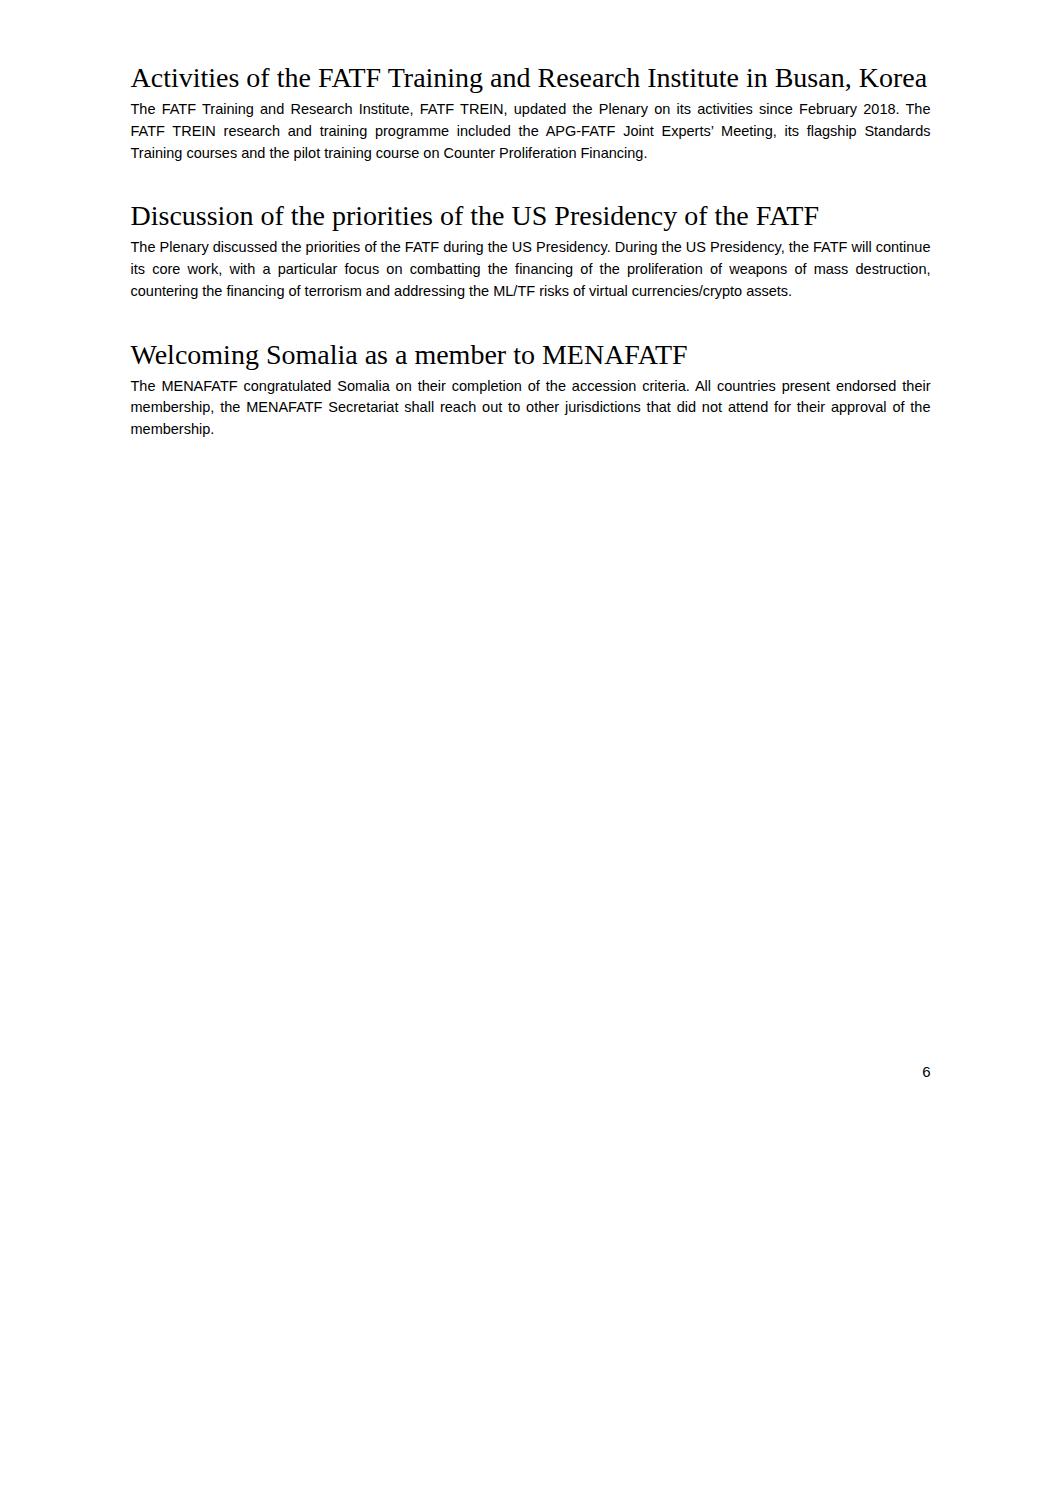Activities of the FATF Training and Research Institute in Busan, Korea
The FATF Training and Research Institute, FATF TREIN, updated the Plenary on its activities since February 2018. The FATF TREIN research and training programme included the APG-FATF Joint Experts’ Meeting, its flagship Standards Training courses and the pilot training course on Counter Proliferation Financing.
Discussion of the priorities of the US Presidency of the FATF
The Plenary discussed the priorities of the FATF during the US Presidency. During the US Presidency, the FATF will continue its core work, with a particular focus on combatting the financing of the proliferation of weapons of mass destruction, countering the financing of terrorism and addressing the ML/TF risks of virtual currencies/crypto assets.
Welcoming Somalia as a member to MENAFATF
The MENAFATF congratulated Somalia on their completion of the accession criteria. All countries present endorsed their membership, the MENAFATF Secretariat shall reach out to other jurisdictions that did not attend for their approval of the membership.
6